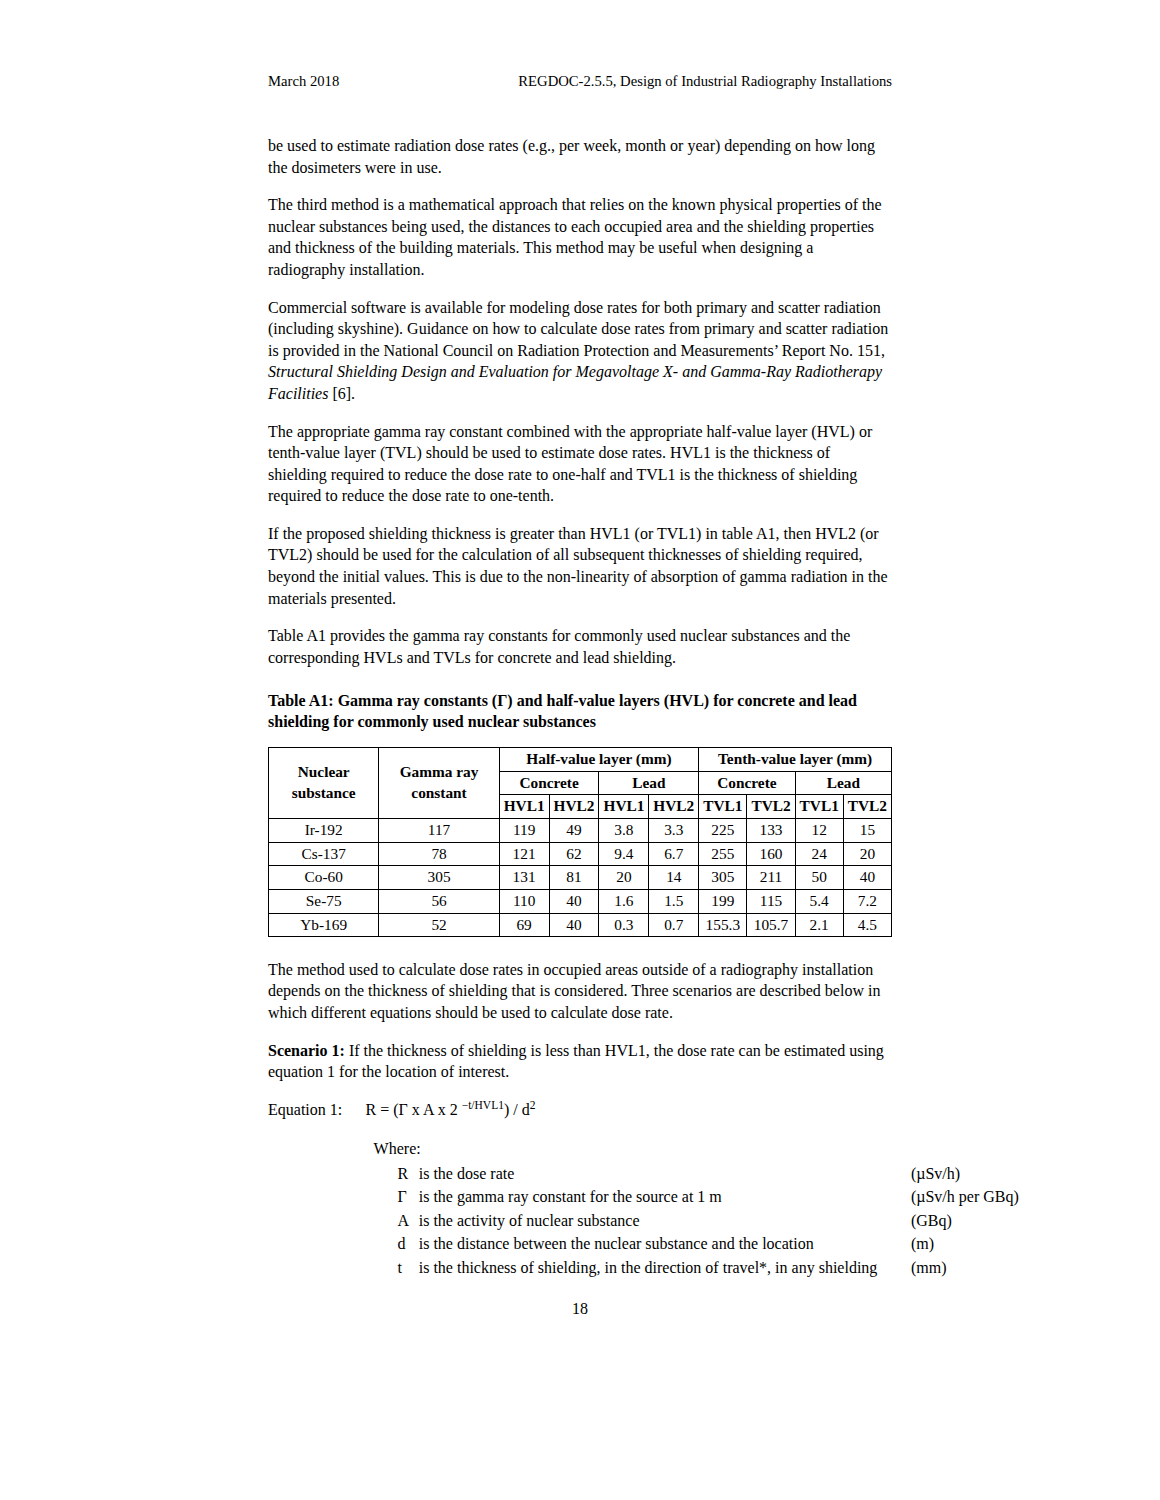March 2018 REGDOC-2.5.5, Design of Industrial Radiography Installations
be used to estimate radiation dose rates (e.g., per week, month or year) depending on how long the dosimeters were in use.
The third method is a mathematical approach that relies on the known physical properties of the nuclear substances being used, the distances to each occupied area and the shielding properties and thickness of the building materials. This method may be useful when designing a radiography installation.
Commercial software is available for modeling dose rates for both primary and scatter radiation (including skyshine). Guidance on how to calculate dose rates from primary and scatter radiation is provided in the National Council on Radiation Protection and Measurements’ Report No. 151, Structural Shielding Design and Evaluation for Megavoltage X- and Gamma-Ray Radiotherapy Facilities [6].
The appropriate gamma ray constant combined with the appropriate half-value layer (HVL) or tenth-value layer (TVL) should be used to estimate dose rates. HVL1 is the thickness of shielding required to reduce the dose rate to one-half and TVL1 is the thickness of shielding required to reduce the dose rate to one-tenth.
If the proposed shielding thickness is greater than HVL1 (or TVL1) in table A1, then HVL2 (or TVL2) should be used for the calculation of all subsequent thicknesses of shielding required, beyond the initial values. This is due to the non-linearity of absorption of gamma radiation in the materials presented.
Table A1 provides the gamma ray constants for commonly used nuclear substances and the corresponding HVLs and TVLs for concrete and lead shielding.
Table A1: Gamma ray constants (Γ) and half-value layers (HVL) for concrete and lead shielding for commonly used nuclear substances
| Nuclear substance | Gamma ray constant | Half-value layer (mm) | Tenth-value layer (mm) |
| --- | --- | --- | --- |
| Concrete | Lead | Concrete | Lead |
| HVL1 | HVL2 | HVL1 | HVL2 | TVL1 | TVL2 | TVL1 | TVL2 |
| Ir-192 | 117 | 119 | 49 | 3.8 | 3.3 | 225 | 133 | 12 | 15 |
| Cs-137 | 78 | 121 | 62 | 9.4 | 6.7 | 255 | 160 | 24 | 20 |
| Co-60 | 305 | 131 | 81 | 20 | 14 | 305 | 211 | 50 | 40 |
| Se-75 | 56 | 110 | 40 | 1.6 | 1.5 | 199 | 115 | 5.4 | 7.2 |
| Yb-169 | 52 | 69 | 40 | 0.3 | 0.7 | 155.3 | 105.7 | 2.1 | 4.5 |
The method used to calculate dose rates in occupied areas outside of a radiography installation depends on the thickness of shielding that is considered. Three scenarios are described below in which different equations should be used to calculate dose rate.
Scenario 1: If the thickness of shielding is less than HVL1, the dose rate can be estimated using equation 1 for the location of interest.
Equation 1: R = (Γ x A x 2 −t/HVL1) / d2
Where:
| R | is the dose rate | (µSv/h) |
| Γ | is the gamma ray constant for the source at 1 m | (µSv/h per GBq) |
| A | is the activity of nuclear substance | (GBq) |
| d | is the distance between the nuclear substance and the location | (m) |
| t | is the thickness of shielding, in the direction of travel*, in any shielding | (mm) |
18